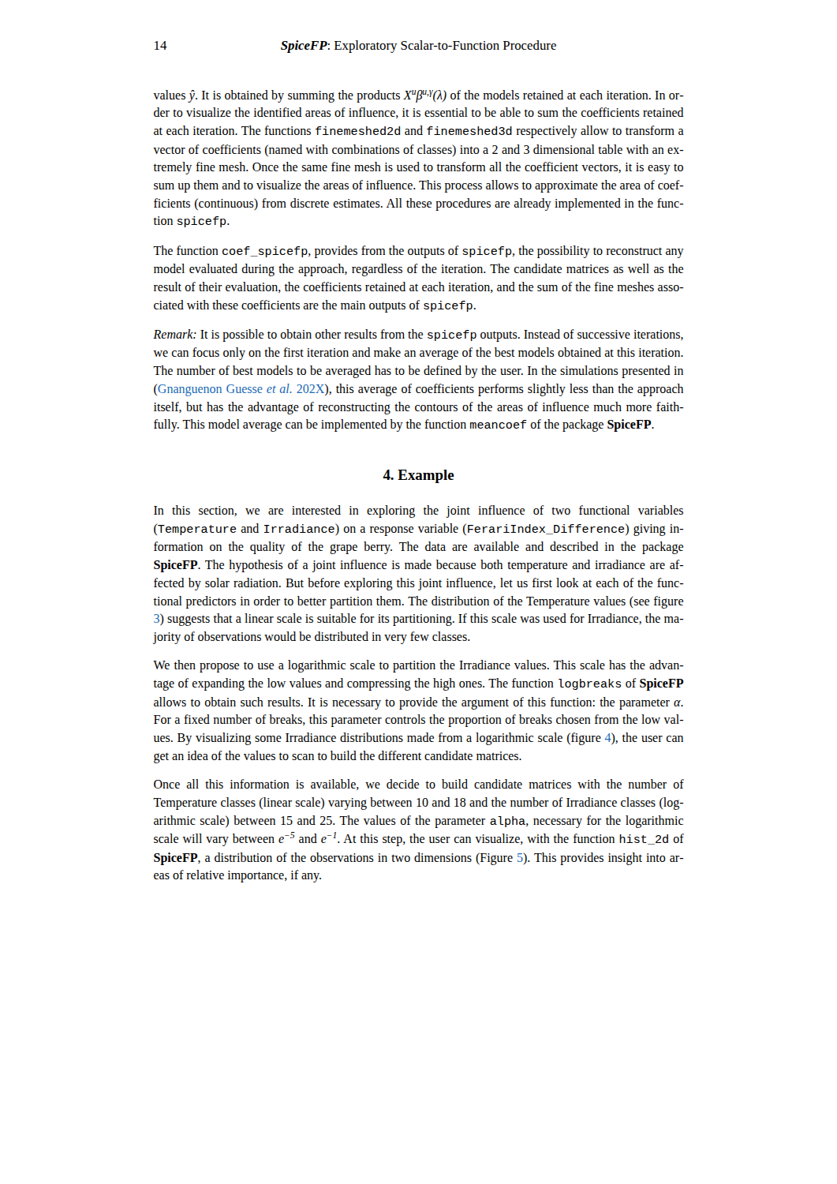14
SpiceFP: Exploratory Scalar-to-Function Procedure
values ŷ. It is obtained by summing the products Xuβu,γ(λ) of the models retained at each iteration. In order to visualize the identified areas of influence, it is essential to be able to sum the coefficients retained at each iteration. The functions finemeshed2d and finemeshed3d respectively allow to transform a vector of coefficients (named with combinations of classes) into a 2 and 3 dimensional table with an extremely fine mesh. Once the same fine mesh is used to transform all the coefficient vectors, it is easy to sum up them and to visualize the areas of influence. This process allows to approximate the area of coefficients (continuous) from discrete estimates. All these procedures are already implemented in the function spicefp.
The function coef_spicefp, provides from the outputs of spicefp, the possibility to reconstruct any model evaluated during the approach, regardless of the iteration. The candidate matrices as well as the result of their evaluation, the coefficients retained at each iteration, and the sum of the fine meshes associated with these coefficients are the main outputs of spicefp.
Remark: It is possible to obtain other results from the spicefp outputs. Instead of successive iterations, we can focus only on the first iteration and make an average of the best models obtained at this iteration. The number of best models to be averaged has to be defined by the user. In the simulations presented in (Gnanguenon Guesse et al. 202X), this average of coefficients performs slightly less than the approach itself, but has the advantage of reconstructing the contours of the areas of influence much more faithfully. This model average can be implemented by the function meancoef of the package SpiceFP.
4. Example
In this section, we are interested in exploring the joint influence of two functional variables (Temperature and Irradiance) on a response variable (FerariIndex_Difference) giving information on the quality of the grape berry. The data are available and described in the package SpiceFP. The hypothesis of a joint influence is made because both temperature and irradiance are affected by solar radiation. But before exploring this joint influence, let us first look at each of the functional predictors in order to better partition them. The distribution of the Temperature values (see figure 3) suggests that a linear scale is suitable for its partitioning. If this scale was used for Irradiance, the majority of observations would be distributed in very few classes.
We then propose to use a logarithmic scale to partition the Irradiance values. This scale has the advantage of expanding the low values and compressing the high ones. The function logbreaks of SpiceFP allows to obtain such results. It is necessary to provide the argument of this function: the parameter α. For a fixed number of breaks, this parameter controls the proportion of breaks chosen from the low values. By visualizing some Irradiance distributions made from a logarithmic scale (figure 4), the user can get an idea of the values to scan to build the different candidate matrices.
Once all this information is available, we decide to build candidate matrices with the number of Temperature classes (linear scale) varying between 10 and 18 and the number of Irradiance classes (logarithmic scale) between 15 and 25. The values of the parameter alpha, necessary for the logarithmic scale will vary between e−5 and e−1. At this step, the user can visualize, with the function hist_2d of SpiceFP, a distribution of the observations in two dimensions (Figure 5). This provides insight into areas of relative importance, if any.